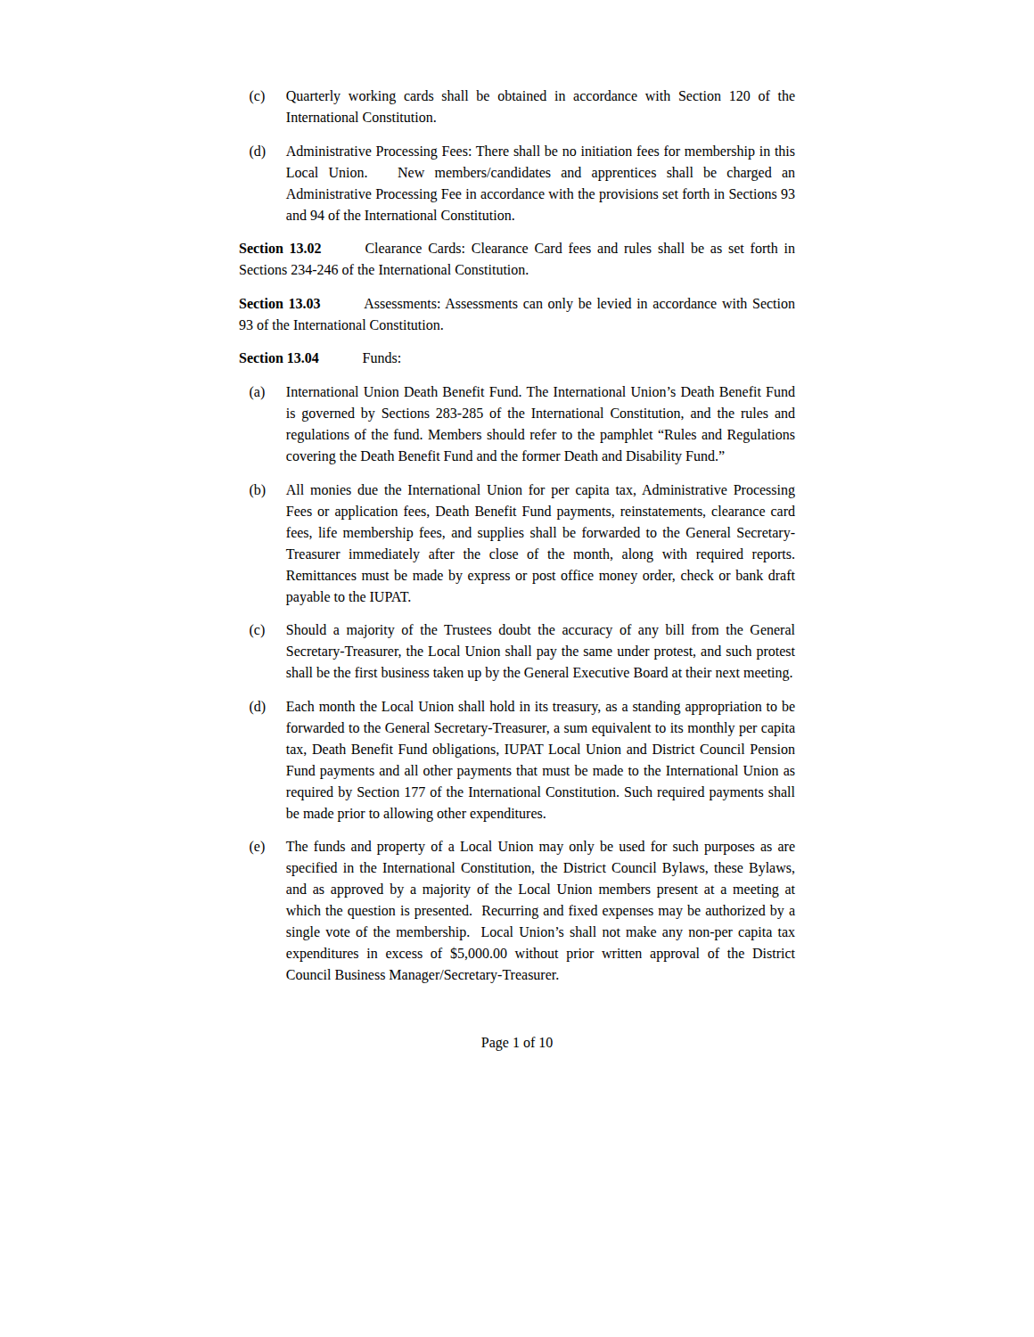(c) Quarterly working cards shall be obtained in accordance with Section 120 of the International Constitution.
(d) Administrative Processing Fees: There shall be no initiation fees for membership in this Local Union. New members/candidates and apprentices shall be charged an Administrative Processing Fee in accordance with the provisions set forth in Sections 93 and 94 of the International Constitution.
Section 13.02 Clearance Cards: Clearance Card fees and rules shall be as set forth in Sections 234-246 of the International Constitution.
Section 13.03 Assessments: Assessments can only be levied in accordance with Section 93 of the International Constitution.
Section 13.04 Funds:
(a) International Union Death Benefit Fund. The International Union’s Death Benefit Fund is governed by Sections 283-285 of the International Constitution, and the rules and regulations of the fund. Members should refer to the pamphlet “Rules and Regulations covering the Death Benefit Fund and the former Death and Disability Fund.”
(b) All monies due the International Union for per capita tax, Administrative Processing Fees or application fees, Death Benefit Fund payments, reinstatements, clearance card fees, life membership fees, and supplies shall be forwarded to the General Secretary-Treasurer immediately after the close of the month, along with required reports. Remittances must be made by express or post office money order, check or bank draft payable to the IUPAT.
(c) Should a majority of the Trustees doubt the accuracy of any bill from the General Secretary-Treasurer, the Local Union shall pay the same under protest, and such protest shall be the first business taken up by the General Executive Board at their next meeting.
(d) Each month the Local Union shall hold in its treasury, as a standing appropriation to be forwarded to the General Secretary-Treasurer, a sum equivalent to its monthly per capita tax, Death Benefit Fund obligations, IUPAT Local Union and District Council Pension Fund payments and all other payments that must be made to the International Union as required by Section 177 of the International Constitution. Such required payments shall be made prior to allowing other expenditures.
(e) The funds and property of a Local Union may only be used for such purposes as are specified in the International Constitution, the District Council Bylaws, these Bylaws, and as approved by a majority of the Local Union members present at a meeting at which the question is presented. Recurring and fixed expenses may be authorized by a single vote of the membership. Local Union’s shall not make any non-per capita tax expenditures in excess of $5,000.00 without prior written approval of the District Council Business Manager/Secretary-Treasurer.
Page 1 of 10